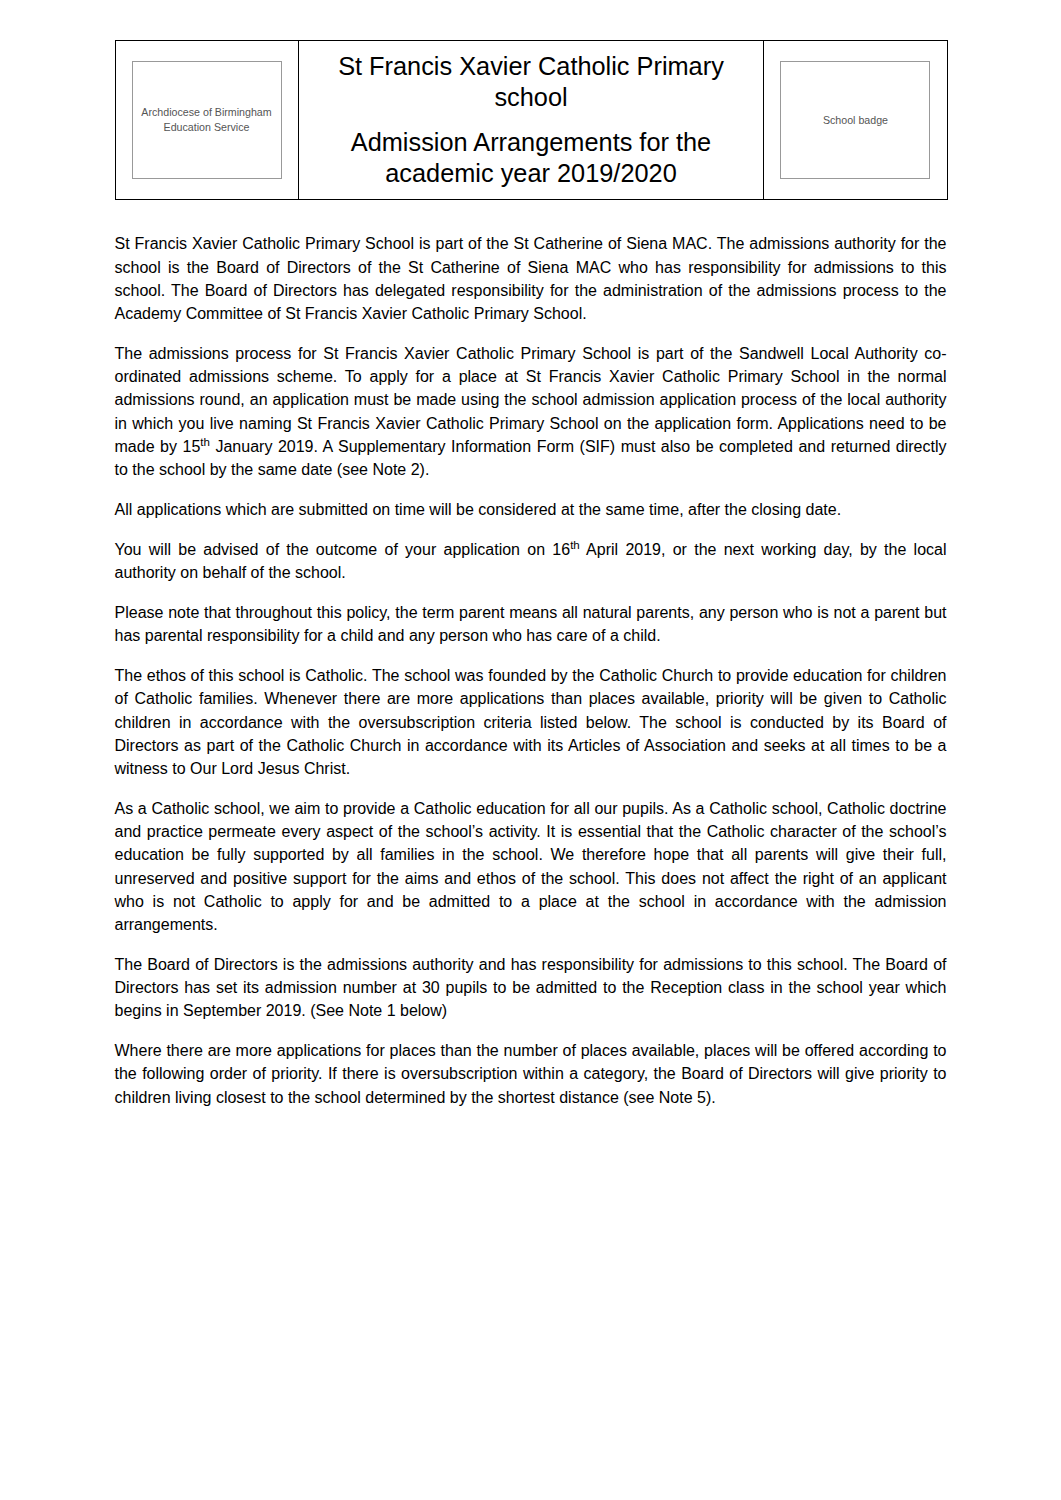Archdiocese of Birmingham
Education Service
St Francis Xavier Catholic Primary school
Admission Arrangements for the academic year 2019/2020
School badge
St Francis Xavier Catholic Primary School is part of the St Catherine of Siena MAC. The admissions authority for the school is the Board of Directors of the St Catherine of Siena MAC who has responsibility for admissions to this school. The Board of Directors has delegated responsibility for the administration of the admissions process to the Academy Committee of St Francis Xavier Catholic Primary School.
The admissions process for St Francis Xavier Catholic Primary School is part of the Sandwell Local Authority co-ordinated admissions scheme. To apply for a place at St Francis Xavier Catholic Primary School in the normal admissions round, an application must be made using the school admission application process of the local authority in which you live naming St Francis Xavier Catholic Primary School on the application form. Applications need to be made by 15th January 2019. A Supplementary Information Form (SIF) must also be completed and returned directly to the school by the same date (see Note 2).
All applications which are submitted on time will be considered at the same time, after the closing date.
You will be advised of the outcome of your application on 16th April 2019, or the next working day, by the local authority on behalf of the school.
Please note that throughout this policy, the term parent means all natural parents, any person who is not a parent but has parental responsibility for a child and any person who has care of a child.
The ethos of this school is Catholic. The school was founded by the Catholic Church to provide education for children of Catholic families. Whenever there are more applications than places available, priority will be given to Catholic children in accordance with the oversubscription criteria listed below. The school is conducted by its Board of Directors as part of the Catholic Church in accordance with its Articles of Association and seeks at all times to be a witness to Our Lord Jesus Christ.
As a Catholic school, we aim to provide a Catholic education for all our pupils. As a Catholic school, Catholic doctrine and practice permeate every aspect of the school’s activity. It is essential that the Catholic character of the school’s education be fully supported by all families in the school. We therefore hope that all parents will give their full, unreserved and positive support for the aims and ethos of the school. This does not affect the right of an applicant who is not Catholic to apply for and be admitted to a place at the school in accordance with the admission arrangements.
The Board of Directors is the admissions authority and has responsibility for admissions to this school. The Board of Directors has set its admission number at 30 pupils to be admitted to the Reception class in the school year which begins in September 2019. (See Note 1 below)
Where there are more applications for places than the number of places available, places will be offered according to the following order of priority. If there is oversubscription within a category, the Board of Directors will give priority to children living closest to the school determined by the shortest distance (see Note 5).